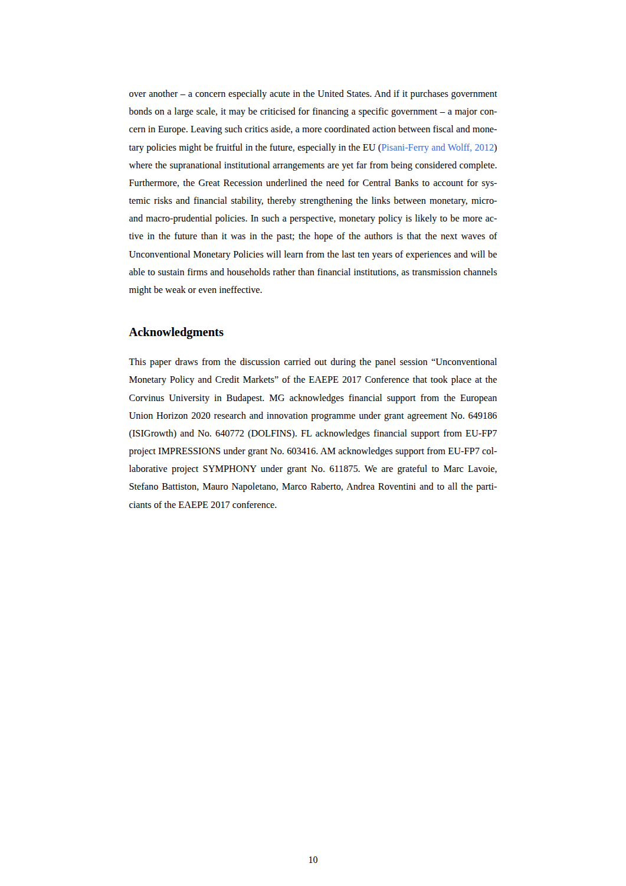over another – a concern especially acute in the United States. And if it purchases government bonds on a large scale, it may be criticised for financing a specific government – a major concern in Europe. Leaving such critics aside, a more coordinated action between fiscal and monetary policies might be fruitful in the future, especially in the EU (Pisani-Ferry and Wolff, 2012) where the supranational institutional arrangements are yet far from being considered complete. Furthermore, the Great Recession underlined the need for Central Banks to account for systemic risks and financial stability, thereby strengthening the links between monetary, micro- and macro-prudential policies. In such a perspective, monetary policy is likely to be more active in the future than it was in the past; the hope of the authors is that the next waves of Unconventional Monetary Policies will learn from the last ten years of experiences and will be able to sustain firms and households rather than financial institutions, as transmission channels might be weak or even ineffective.
Acknowledgments
This paper draws from the discussion carried out during the panel session “Unconventional Monetary Policy and Credit Markets” of the EAEPE 2017 Conference that took place at the Corvinus University in Budapest. MG acknowledges financial support from the European Union Horizon 2020 research and innovation programme under grant agreement No. 649186 (ISIGrowth) and No. 640772 (DOLFINS). FL acknowledges financial support from EU-FP7 project IMPRESSIONS under grant No. 603416. AM acknowledges support from EU-FP7 collaborative project SYMPHONY under grant No. 611875. We are grateful to Marc Lavoie, Stefano Battiston, Mauro Napoletano, Marco Raberto, Andrea Roventini and to all the particiants of the EAEPE 2017 conference.
10